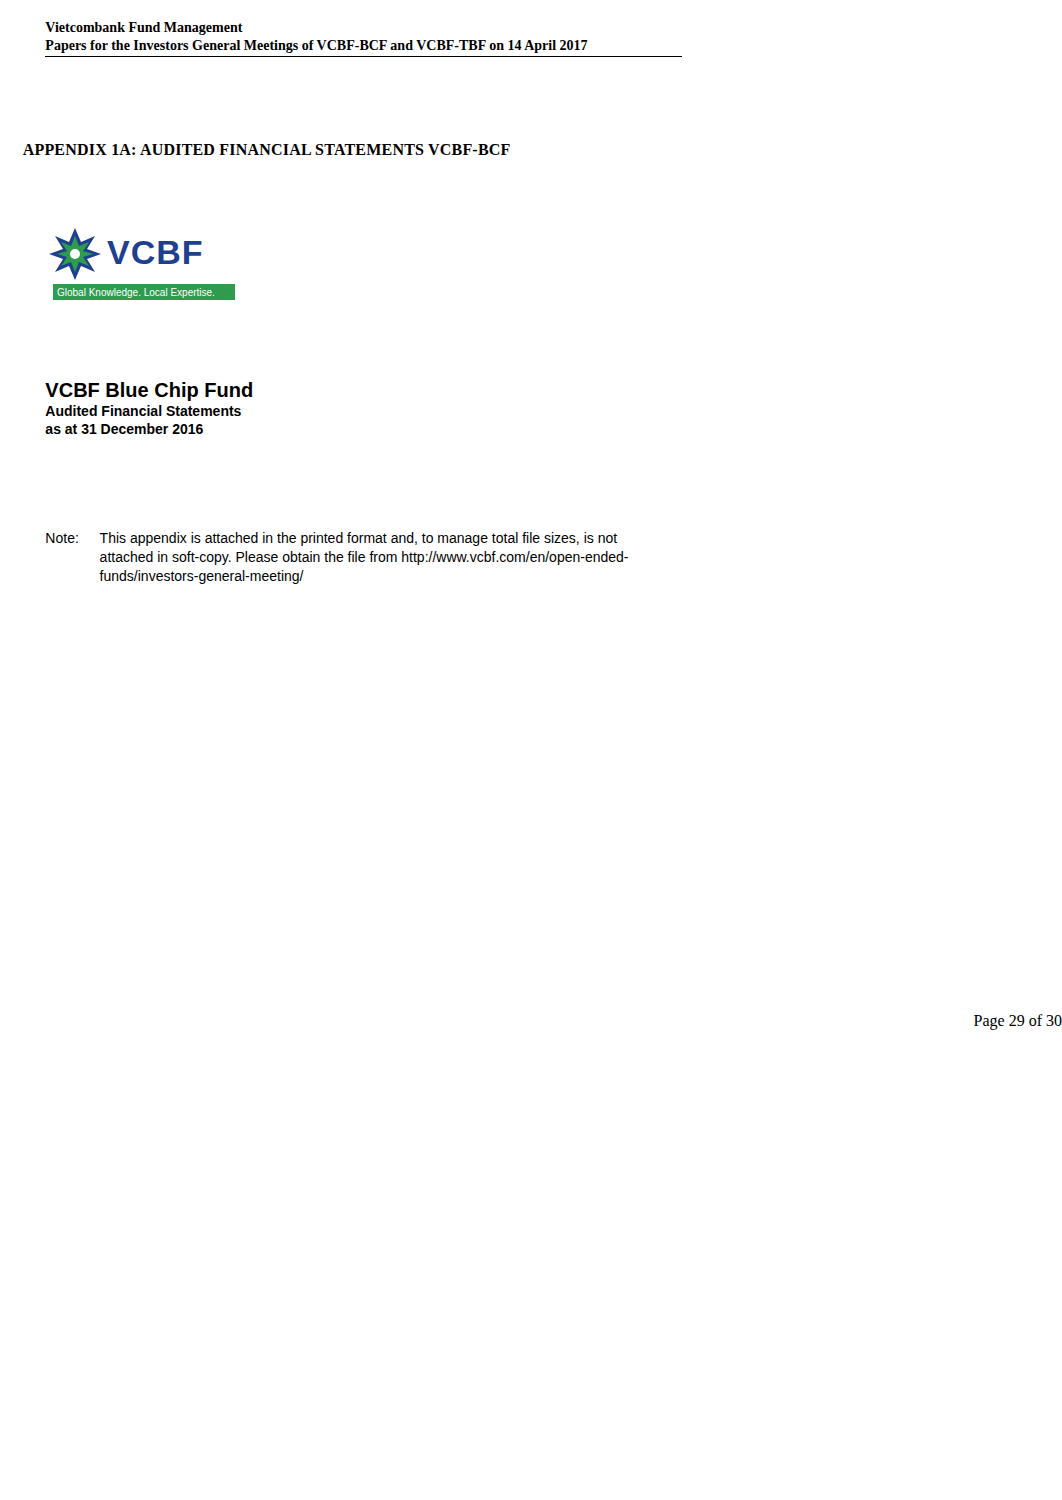Vietcombank Fund Management
Papers for the Investors General Meetings of VCBF-BCF and VCBF-TBF on 14 April 2017
APPENDIX 1A: AUDITED FINANCIAL STATEMENTS VCBF-BCF
VCBF Global Knowledge. Local Expertise.
VCBF Blue Chip Fund
Audited Financial Statements
as at 31 December 2016
Note:
This appendix is attached in the printed format and, to manage total file sizes, is not attached in soft-copy. Please obtain the file from http://www.vcbf.com/en/open-ended-funds/investors-general-meeting/
Page 29 of 30